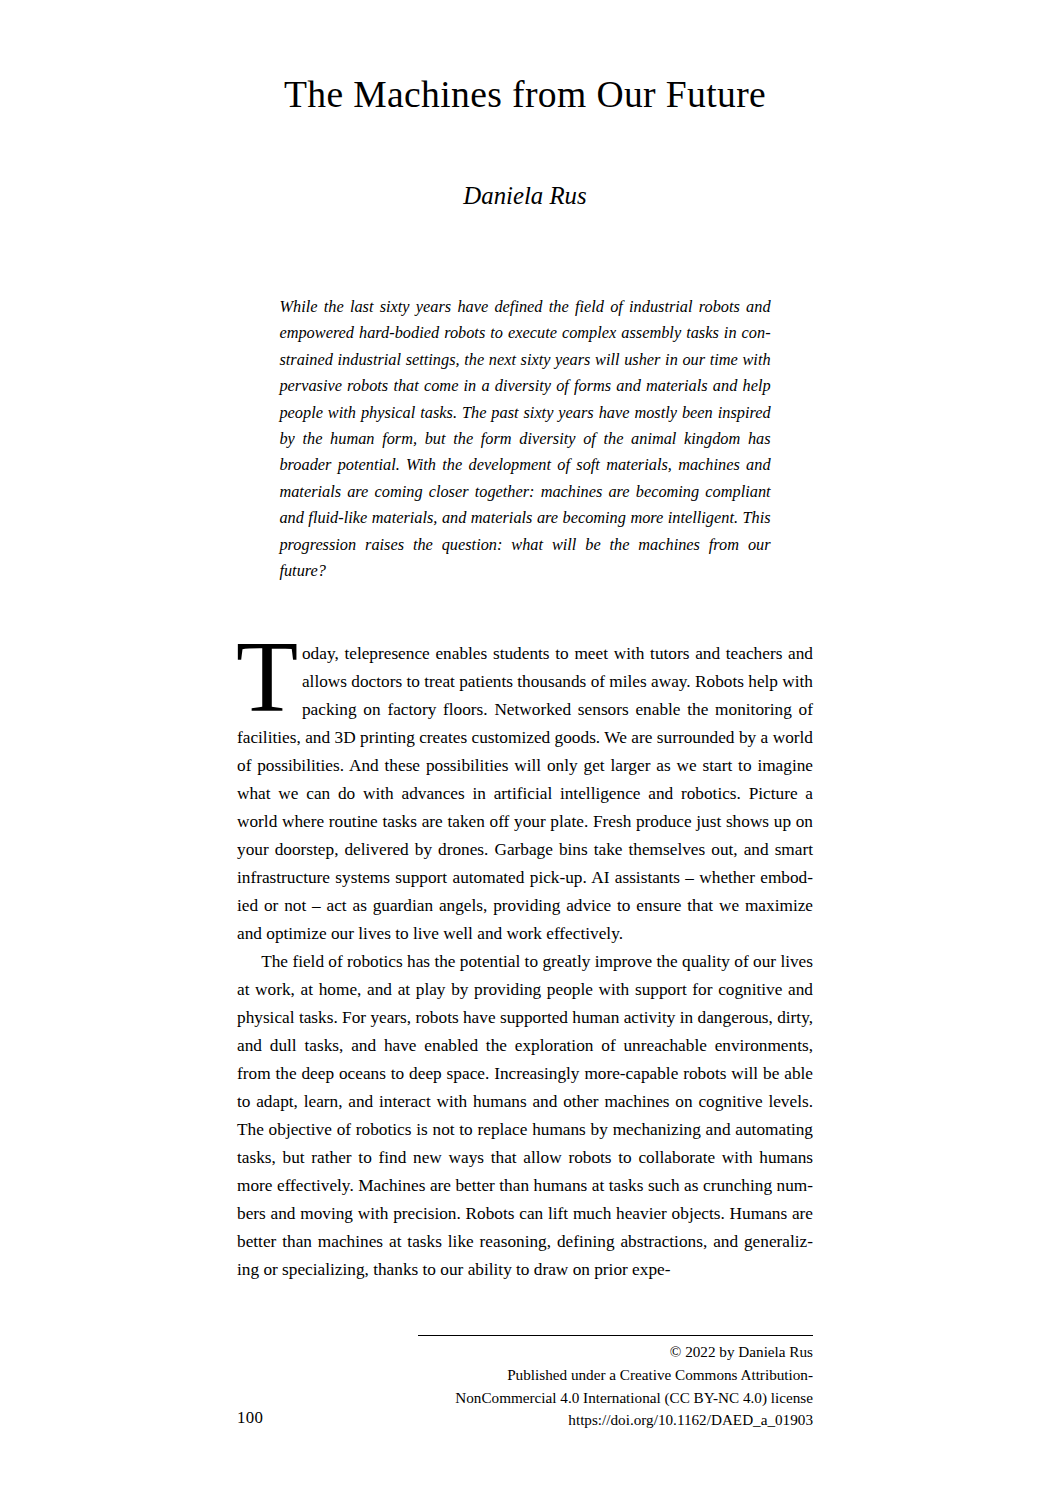The Machines from Our Future
Daniela Rus
While the last sixty years have defined the field of industrial robots and empowered hard-bodied robots to execute complex assembly tasks in constrained industrial settings, the next sixty years will usher in our time with pervasive robots that come in a diversity of forms and materials and help people with physical tasks. The past sixty years have mostly been inspired by the human form, but the form diversity of the animal kingdom has broader potential. With the development of soft materials, machines and materials are coming closer together: machines are becoming compliant and fluid-like materials, and materials are becoming more intelligent. This progression raises the question: what will be the machines from our future?
Today, telepresence enables students to meet with tutors and teachers and allows doctors to treat patients thousands of miles away. Robots help with packing on factory floors. Networked sensors enable the monitoring of facilities, and 3D printing creates customized goods. We are surrounded by a world of possibilities. And these possibilities will only get larger as we start to imagine what we can do with advances in artificial intelligence and robotics. Picture a world where routine tasks are taken off your plate. Fresh produce just shows up on your doorstep, delivered by drones. Garbage bins take themselves out, and smart infrastructure systems support automated pick-up. AI assistants – whether embodied or not – act as guardian angels, providing advice to ensure that we maximize and optimize our lives to live well and work effectively.
The field of robotics has the potential to greatly improve the quality of our lives at work, at home, and at play by providing people with support for cognitive and physical tasks. For years, robots have supported human activity in dangerous, dirty, and dull tasks, and have enabled the exploration of unreachable environments, from the deep oceans to deep space. Increasingly more-capable robots will be able to adapt, learn, and interact with humans and other machines on cognitive levels. The objective of robotics is not to replace humans by mechanizing and automating tasks, but rather to find new ways that allow robots to collaborate with humans more effectively. Machines are better than humans at tasks such as crunching numbers and moving with precision. Robots can lift much heavier objects. Humans are better than machines at tasks like reasoning, defining abstractions, and generalizing or specializing, thanks to our ability to draw on prior expe-
100
© 2022 by Daniela Rus
Published under a Creative Commons Attribution-
NonCommercial 4.0 International (CC BY-NC 4.0) license
https://doi.org/10.1162/DAED_a_01903